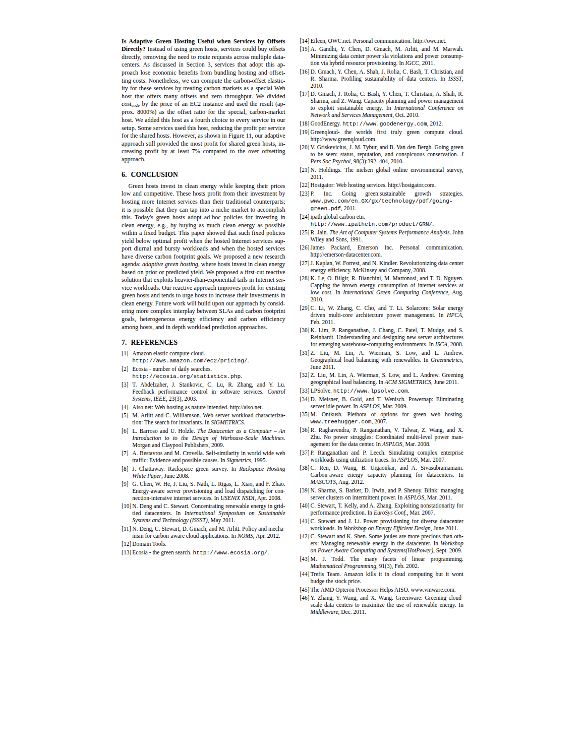Is Adaptive Green Hosting Useful when Services by Offsets Directly? Instead of using green hosts, services could buy offsets directly, removing the need to route requests across multiple datacenters. As discussed in Section 3, services that adopt this approach lose economic benefits from bundling hosting and offsetting costs. Nonetheless, we can compute the carbon-offset elasticity for these services by treating carbon markets as a special Web host that offers many offsets and zero throughput. We divided costco2e by the price of an EC2 instance and used the result (approx. 8000%) as the offset ratio for the special, carbon-market host. We added this host as a fourth choice to every service in our setup. Some services used this host, reducing the profit per service for the shared hosts. However, as shown in Figure 11, our adaptive approach still provided the most profit for shared green hosts, increasing profit by at least 7% compared to the over offsetting approach.
6. CONCLUSION
Green hosts invest in clean energy while keeping their prices low and competitive. These hosts profit from their investment by hosting more Internet services than their traditional counterparts; it is possible that they can tap into a niche market to accomplish this. Today's green hosts adopt ad-hoc policies for investing in clean energy, e.g., by buying as much clean energy as possible within a fixed budget. This paper showed that such fixed policies yield below optimal profit when the hosted Internet services support diurnal and bursty workloads and when the hosted services have diverse carbon footprint goals. We proposed a new research agenda: adaptive green hosting, where hosts invest in clean energy based on prior or predicted yield. We proposed a first-cut reactive solution that exploits heavier-than-exponential tails in Internet service workloads. Our reactive approach improves profit for existing green hosts and tends to urge hosts to increase their investments in clean energy. Future work will build upon our approach by considering more complex interplay between SLAs and carbon footprint goals, heterogeneous energy efficiency and carbon efficiency among hosts, and in depth workload prediction approaches.
7. REFERENCES
[1] Amazon elastic compute cloud.
http://aws.amazon.com/ec2/pricing/.
[2] Ecosia - number of daily searches.
http://ecosia.org/statistics.php.
[3] T. Abdelzaher, J. Stankovic, C. Lu, R. Zhang, and Y. Lu. Feedback performance control in software services. Control Systems, IEEE, 23(3), 2003.
[4] Aiso.net: Web hosting as nature intended. http://aiso.net.
[5] M. Arlitt and C. Williamson. Web server workload characterization: The search for invariants. In SIGMETRICS.
[6] L. Barroso and U. Holzle. The Datacenter as a Computer – An Introduction to to the Design of Warhouse-Scale Machines. Morgan and Claypool Publishers, 2009.
[7] A. Bestavros and M. Crovella. Self-similarity in world wide web traffic: Evidence and possible causes. In Sigmetrics, 1995.
[8] J. Chattaway. Rackspace green survey. In Rackspace Hosting White Paper, June 2008.
[9] G. Chen, W. He, J. Liu, S. Nath, L. Rigas, L. Xiao, and F. Zhao. Energy-aware server provisioning and load dispatching for connection-intensive internet services. In USENIX NSDI, Apr. 2008.
[10] N. Deng and C. Stewart. Concentrating renewable energy in grid-tied datacenters. In International Symposium on Sustainable Systems and Technology (ISSST), May 2011.
[11] N. Deng, C. Stewart, D. Gmach, and M. Arlitt. Policy and mechanism for carbon-aware cloud applications. In NOMS, Apr. 2012.
[12] Domain Tools.
[13] Ecosia - the green search. http://www.ecosia.org/.
[14] Eileen, OWC.net. Personal communication. http://owc.net.
[15] A. Gandhi, Y. Chen, D. Gmach, M. Arlitt, and M. Marwah. Minimizing data center power sla violations and power consumption via hybrid resource provisioning. In IGCC, 2011.
[16] D. Gmach, Y. Chen, A. Shah, J. Rolia, C. Bash, T. Christian, and R. Sharma. Profiling sustainability of data centers. In ISSST, 2010.
[17] D. Gmach, J. Rolia, C. Bash, Y. Chen, T. Christian, A. Shah, R. Sharma, and Z. Wang. Capacity planning and power management to exploit sustainable energy. In International Conference on Network and Services Management, Oct. 2010.
[18] GoodEnergy. http://www.goodenergy.com, 2012.
[19] Greenqloud- the worlds first truly green compute cloud. http://www.greenqloud.com.
[20] V. Griskevicius, J. M. Tybur, and B. Van den Bergh. Going green to be seen: status, reputation, and conspicuous conservation. J Pers Soc Psychol, 98(3):392–404, 2010.
[21] N. Holdings. The nielsen global online environmental survey, 2011.
[22] Hostgator: Web hosting services. http://hostgator.com.
[23] P. Inc. Going green:sustainable growth strategies. www.pwc.com/en_GX/gx/technology/pdf/going-green.pdf, 2011.
[24] ipath global carbon etn.
http://www.ipathetn.com/product/GRN/.
[25] R. Jain. The Art of Computer Systems Performance Analysis. John Wiley and Sons, 1991.
[26] James Packard, Emerson Inc. Personal communication. http://emerson-datacenter.com.
[27] J. Kaplan, W. Forrest, and N. Kindler. Revolutionizing data center energy efficiency. McKinsey and Company, 2008.
[28] K. Le, O. Bilgir, R. Bianchini, M. Martonosi, and T. D. Nguyen. Capping the brown energy consumption of internet services at low cost. In International Green Computing Conference, Aug. 2010.
[29] C. Li, W. Zhang, C. Cho, and T. Li. Solarcore: Solar energy driven multi-core architecture power management. In HPCA, Feb. 2011.
[30] K. Lim, P. Ranganathan, J. Chang, C. Patel, T. Mudge, and S. Reinhardt. Understanding and designing new server architectures for emerging warehouse-computing environments. In ISCA, 2008.
[31] Z. Liu, M. Lin, A. Wierman, S. Low, and L. Andrew. Geographical load balancing with renewables. In Greenmetrics, June 2011.
[32] Z. Liu, M. Lin, A. Wierman, S. Low, and L. Andrew. Greening geographical load balancing. In ACM SIGMETRICS, June 2011.
[33] LPSolve. http://www.lpsolve.com.
[34] D. Meisner, B. Gold, and T. Wenisch. Powernap: Eliminating server idle power. In ASPLOS, Mar. 2009.
[35] M. Ontkush. Plethora of options for green web hosting. www.treehugger.com, 2007.
[36] R. Raghavendra, P. Ranganathan, V. Talwar, Z. Wang, and X. Zhu. No power struggles: Coordinated multi-level power management for the data center. In ASPLOS, Mar. 2008.
[37] P. Ranganathan and P. Leech. Simulating complex enterprise workloads using utilization traces. In ASPLOS, Mar. 2007.
[38] C. Ren, D. Wang, B. Urgaonkar, and A. Sivasubramaniam. Carbon-aware energy capacity planning for datacenters. In MASCOTS, Aug. 2012.
[39] N. Sharma, S. Barker, D. Irwin, and P. Shenoy. Blink: managing server clusters on intermittent power. In ASPLOS, Mar. 2011.
[40] C. Stewart, T. Kelly, and A. Zhang. Exploiting nonstationarity for performance prediction. In EuroSys Conf., Mar. 2007.
[41] C. Stewart and J. Li. Power provisioning for diverse datacenter workloads. In Workshop on Energy Efficient Design, June 2011.
[42] C. Stewart and K. Shen. Some joules are more precious than others: Managing renewable energy in the datacenter. In Workshop on Power Aware Computing and Systems(HotPower), Sept. 2009.
[43] M. J. Todd. The many facets of linear programming. Mathematical Programming, 91(3), Feb. 2002.
[44] Trefis Team. Amazon kills it in cloud computing but it wont budge the stock price.
[45] The AMD Opteron Processor Helps AISO. www.vmware.com.
[46] Y. Zhang, Y. Wang, and X. Wang. Greenware: Greening cloud-scale data centers to maximize the use of renewable energy. In Middleware, Dec. 2011.